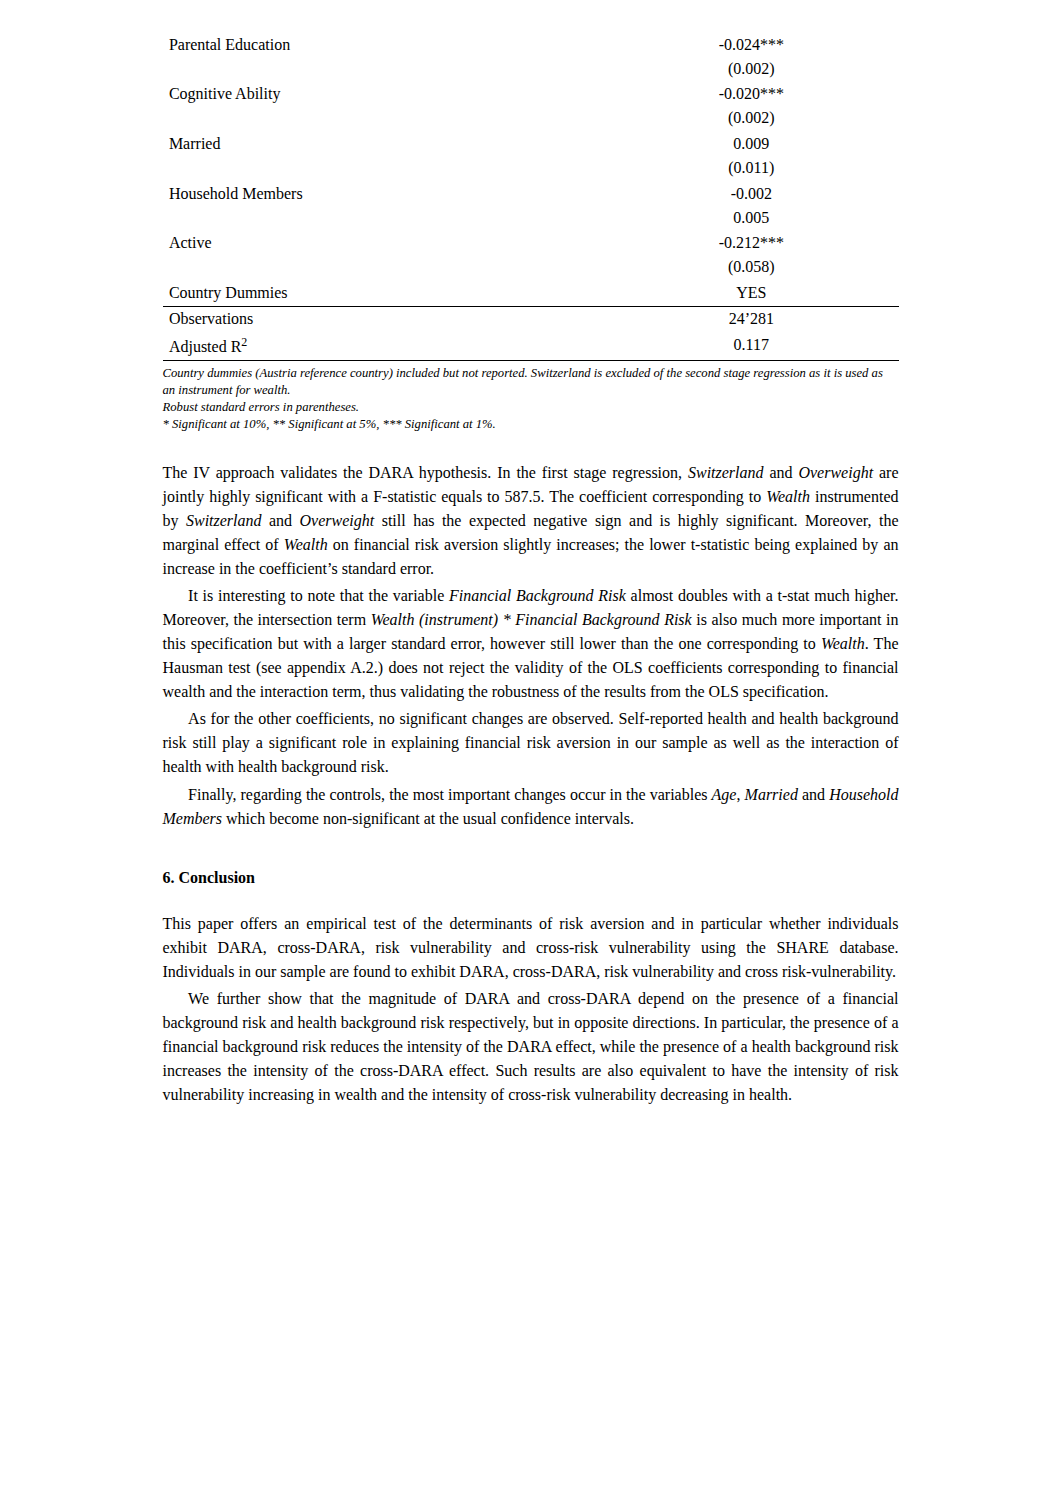| Parental Education | -0.024*** (0.002) |
| Cognitive Ability | -0.020*** (0.002) |
| Married | 0.009 (0.011) |
| Household Members | -0.002 0.005 |
| Active | -0.212*** (0.058) |
| Country Dummies | YES |
| Observations | 24’281 |
| Adjusted R 2 | 0.117 |
Country dummies (Austria reference country) included but not reported. Switzerland is excluded of the second stage regression as it is used as an instrument for wealth.
Robust standard errors in parentheses.
* Significant at 10%, ** Significant at 5%, *** Significant at 1%.
The IV approach validates the DARA hypothesis. In the first stage regression, Switzerland and Overweight are jointly highly significant with a F-statistic equals to 587.5. The coefficient corresponding to Wealth instrumented by Switzerland and Overweight still has the expected negative sign and is highly significant. Moreover, the marginal effect of Wealth on financial risk aversion slightly increases; the lower t-statistic being explained by an increase in the coefficient’s standard error.
It is interesting to note that the variable Financial Background Risk almost doubles with a t-stat much higher. Moreover, the intersection term Wealth (instrument) * Financial Background Risk is also much more important in this specification but with a larger standard error, however still lower than the one corresponding to Wealth. The Hausman test (see appendix A.2.) does not reject the validity of the OLS coefficients corresponding to financial wealth and the interaction term, thus validating the robustness of the results from the OLS specification.
As for the other coefficients, no significant changes are observed. Self-reported health and health background risk still play a significant role in explaining financial risk aversion in our sample as well as the interaction of health with health background risk.
Finally, regarding the controls, the most important changes occur in the variables Age, Married and Household Members which become non-significant at the usual confidence intervals.
6. Conclusion
This paper offers an empirical test of the determinants of risk aversion and in particular whether individuals exhibit DARA, cross-DARA, risk vulnerability and cross-risk vulnerability using the SHARE database. Individuals in our sample are found to exhibit DARA, cross-DARA, risk vulnerability and cross risk-vulnerability.
We further show that the magnitude of DARA and cross-DARA depend on the presence of a financial background risk and health background risk respectively, but in opposite directions. In particular, the presence of a financial background risk reduces the intensity of the DARA effect, while the presence of a health background risk increases the intensity of the cross-DARA effect. Such results are also equivalent to have the intensity of risk vulnerability increasing in wealth and the intensity of cross-risk vulnerability decreasing in health.